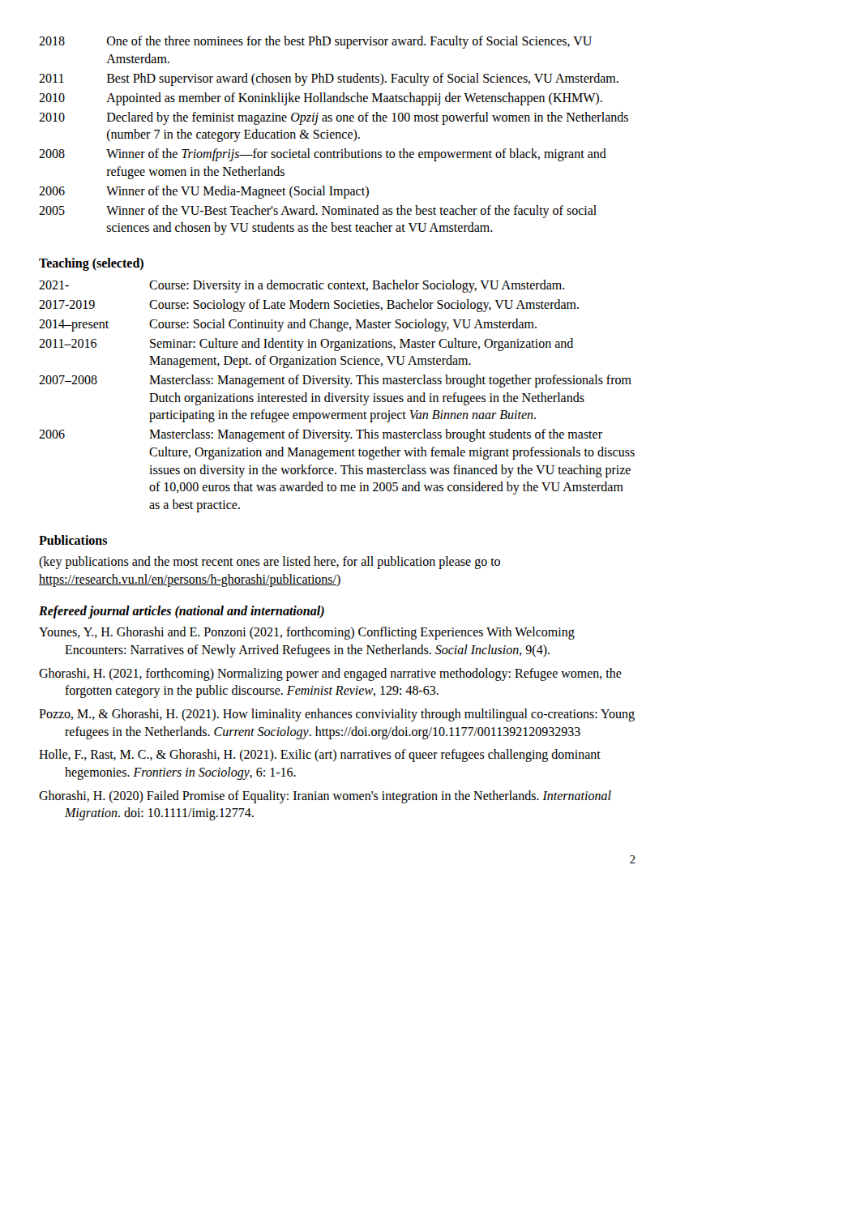2018
One of the three nominees for the best PhD supervisor award. Faculty of Social Sciences, VU Amsterdam.
2011
Best PhD supervisor award (chosen by PhD students). Faculty of Social Sciences, VU Amsterdam.
2010
Appointed as member of Koninklijke Hollandsche Maatschappij der Wetenschappen (KHMW).
2010
Declared by the feminist magazine Opzij as one of the 100 most powerful women in the Netherlands (number 7 in the category Education & Science).
2008
Winner of the Triomfprijs—for societal contributions to the empowerment of black, migrant and refugee women in the Netherlands
2006
Winner of the VU Media-Magneet (Social Impact)
2005
Winner of the VU-Best Teacher's Award. Nominated as the best teacher of the faculty of social sciences and chosen by VU students as the best teacher at VU Amsterdam.
Teaching (selected)
2021-
Course: Diversity in a democratic context, Bachelor Sociology, VU Amsterdam.
2017-2019
Course: Sociology of Late Modern Societies, Bachelor Sociology, VU Amsterdam.
2014–present
Course: Social Continuity and Change, Master Sociology, VU Amsterdam.
2011–2016
Seminar: Culture and Identity in Organizations, Master Culture, Organization and Management, Dept. of Organization Science, VU Amsterdam.
2007–2008
Masterclass: Management of Diversity. This masterclass brought together professionals from Dutch organizations interested in diversity issues and in refugees in the Netherlands participating in the refugee empowerment project Van Binnen naar Buiten.
2006
Masterclass: Management of Diversity. This masterclass brought students of the master Culture, Organization and Management together with female migrant professionals to discuss issues on diversity in the workforce. This masterclass was financed by the VU teaching prize of 10,000 euros that was awarded to me in 2005 and was considered by the VU Amsterdam as a best practice.
Publications
(key publications and the most recent ones are listed here, for all publication please go to https://research.vu.nl/en/persons/h-ghorashi/publications/)
Refereed journal articles (national and international)
Younes, Y., H. Ghorashi and E. Ponzoni (2021, forthcoming) Conflicting Experiences With Welcoming Encounters: Narratives of Newly Arrived Refugees in the Netherlands. Social Inclusion, 9(4).
Ghorashi, H. (2021, forthcoming) Normalizing power and engaged narrative methodology: Refugee women, the forgotten category in the public discourse. Feminist Review, 129: 48-63.
Pozzo, M., & Ghorashi, H. (2021). How liminality enhances conviviality through multilingual co-creations: Young refugees in the Netherlands. Current Sociology. https://doi.org/doi.org/10.1177/0011392120932933
Holle, F., Rast, M. C., & Ghorashi, H. (2021). Exilic (art) narratives of queer refugees challenging dominant hegemonies. Frontiers in Sociology, 6: 1-16.
Ghorashi, H. (2020) Failed Promise of Equality: Iranian women's integration in the Netherlands. International Migration. doi: 10.1111/imig.12774.
2